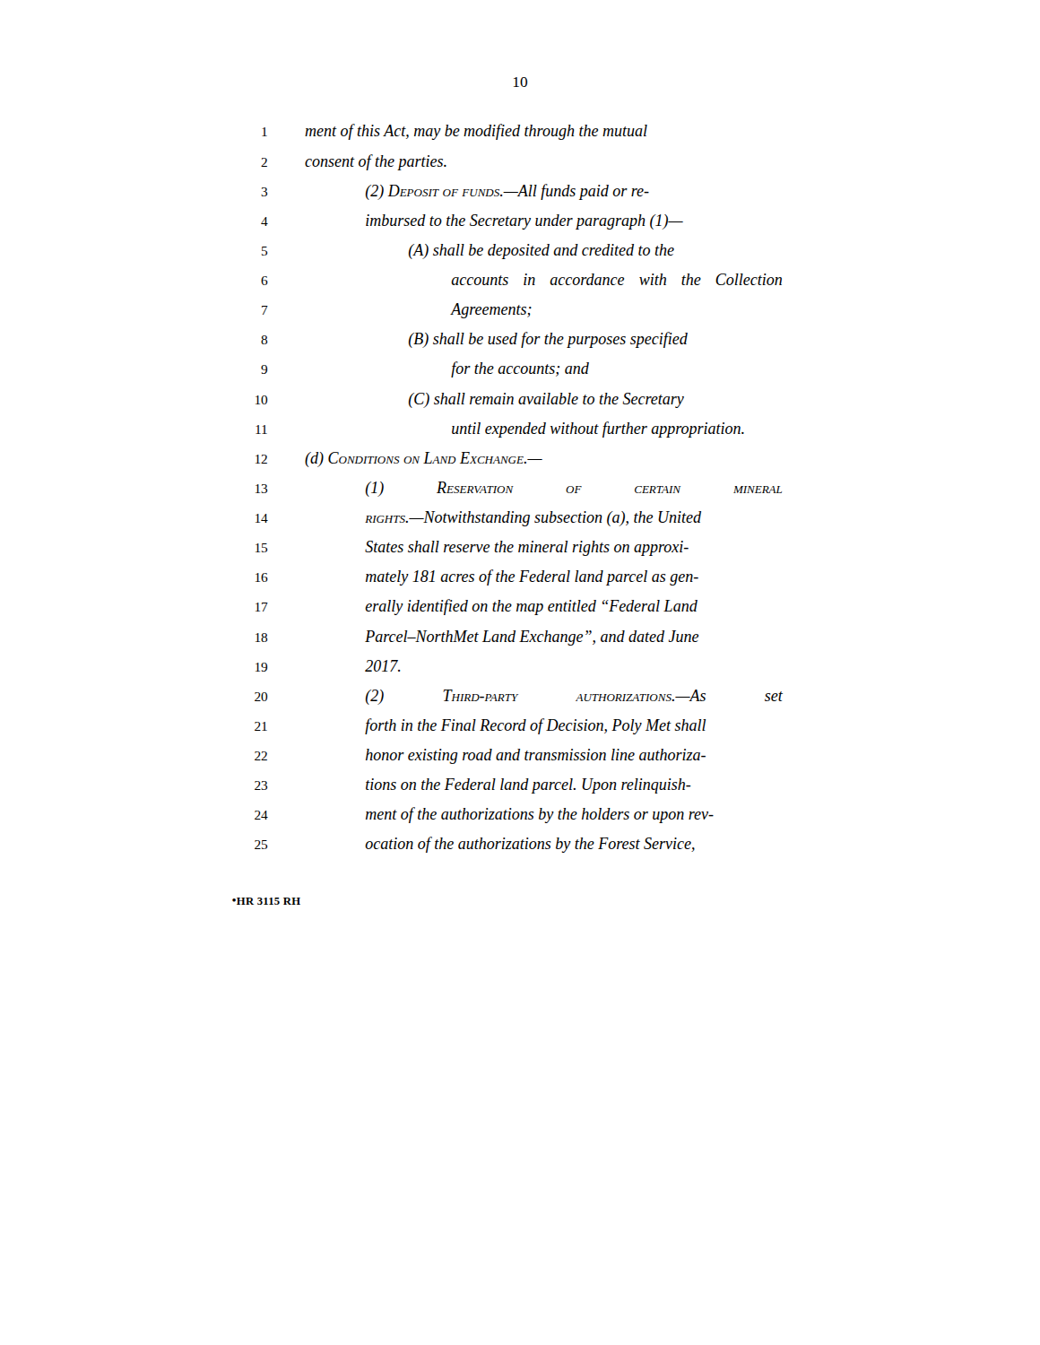10
ment of this Act, may be modified through the mutual
consent of the parties.
(2) Deposit of funds.—All funds paid or re-
imbursed to the Secretary under paragraph (1)—
(A) shall be deposited and credited to the
accounts in accordance with the Collection
Agreements;
(B) shall be used for the purposes specified
for the accounts; and
(C) shall remain available to the Secretary
until expended without further appropriation.
(d) Conditions on Land Exchange.—
(1) Reservation of certain mineral
rights.—Notwithstanding subsection (a), the United
States shall reserve the mineral rights on approxi-
mately 181 acres of the Federal land parcel as gen-
erally identified on the map entitled “Federal Land
Parcel–NorthMet Land Exchange”, and dated June
2017.
(2) Third-party authorizations.—As set
forth in the Final Record of Decision, Poly Met shall
honor existing road and transmission line authoriza-
tions on the Federal land parcel. Upon relinquish-
ment of the authorizations by the holders or upon rev-
ocation of the authorizations by the Forest Service,
•HR 3115 RH